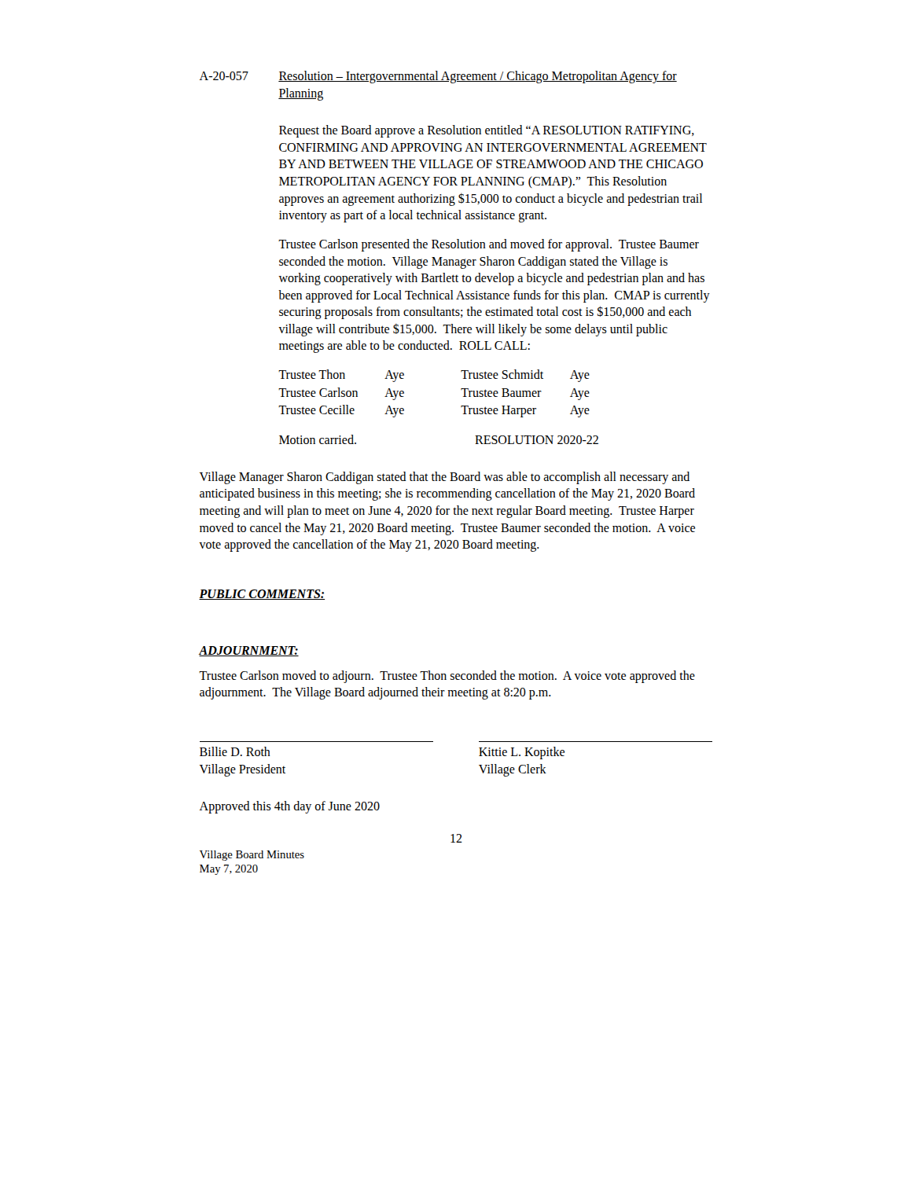A-20-057
Resolution – Intergovernmental Agreement / Chicago Metropolitan Agency for Planning
Request the Board approve a Resolution entitled “A RESOLUTION RATIFYING, CONFIRMING AND APPROVING AN INTERGOVERNMENTAL AGREEMENT BY AND BETWEEN THE VILLAGE OF STREAMWOOD AND THE CHICAGO METROPOLITAN AGENCY FOR PLANNING (CMAP).” This Resolution approves an agreement authorizing $15,000 to conduct a bicycle and pedestrian trail inventory as part of a local technical assistance grant.
Trustee Carlson presented the Resolution and moved for approval. Trustee Baumer seconded the motion. Village Manager Sharon Caddigan stated the Village is working cooperatively with Bartlett to develop a bicycle and pedestrian plan and has been approved for Local Technical Assistance funds for this plan. CMAP is currently securing proposals from consultants; the estimated total cost is $150,000 and each village will contribute $15,000. There will likely be some delays until public meetings are able to be conducted. ROLL CALL:
| Trustee Thon | Aye | Trustee Schmidt | Aye |
| Trustee Carlson | Aye | Trustee Baumer | Aye |
| Trustee Cecille | Aye | Trustee Harper | Aye |
Motion carried.
RESOLUTION 2020-22
Village Manager Sharon Caddigan stated that the Board was able to accomplish all necessary and anticipated business in this meeting; she is recommending cancellation of the May 21, 2020 Board meeting and will plan to meet on June 4, 2020 for the next regular Board meeting. Trustee Harper moved to cancel the May 21, 2020 Board meeting. Trustee Baumer seconded the motion. A voice vote approved the cancellation of the May 21, 2020 Board meeting.
PUBLIC COMMENTS:
ADJOURNMENT:
Trustee Carlson moved to adjourn. Trustee Thon seconded the motion. A voice vote approved the adjournment. The Village Board adjourned their meeting at 8:20 p.m.
Billie D. Roth
Village President
Kittie L. Kopitke
Village Clerk
Approved this 4th day of June 2020
12
Village Board Minutes
May 7, 2020